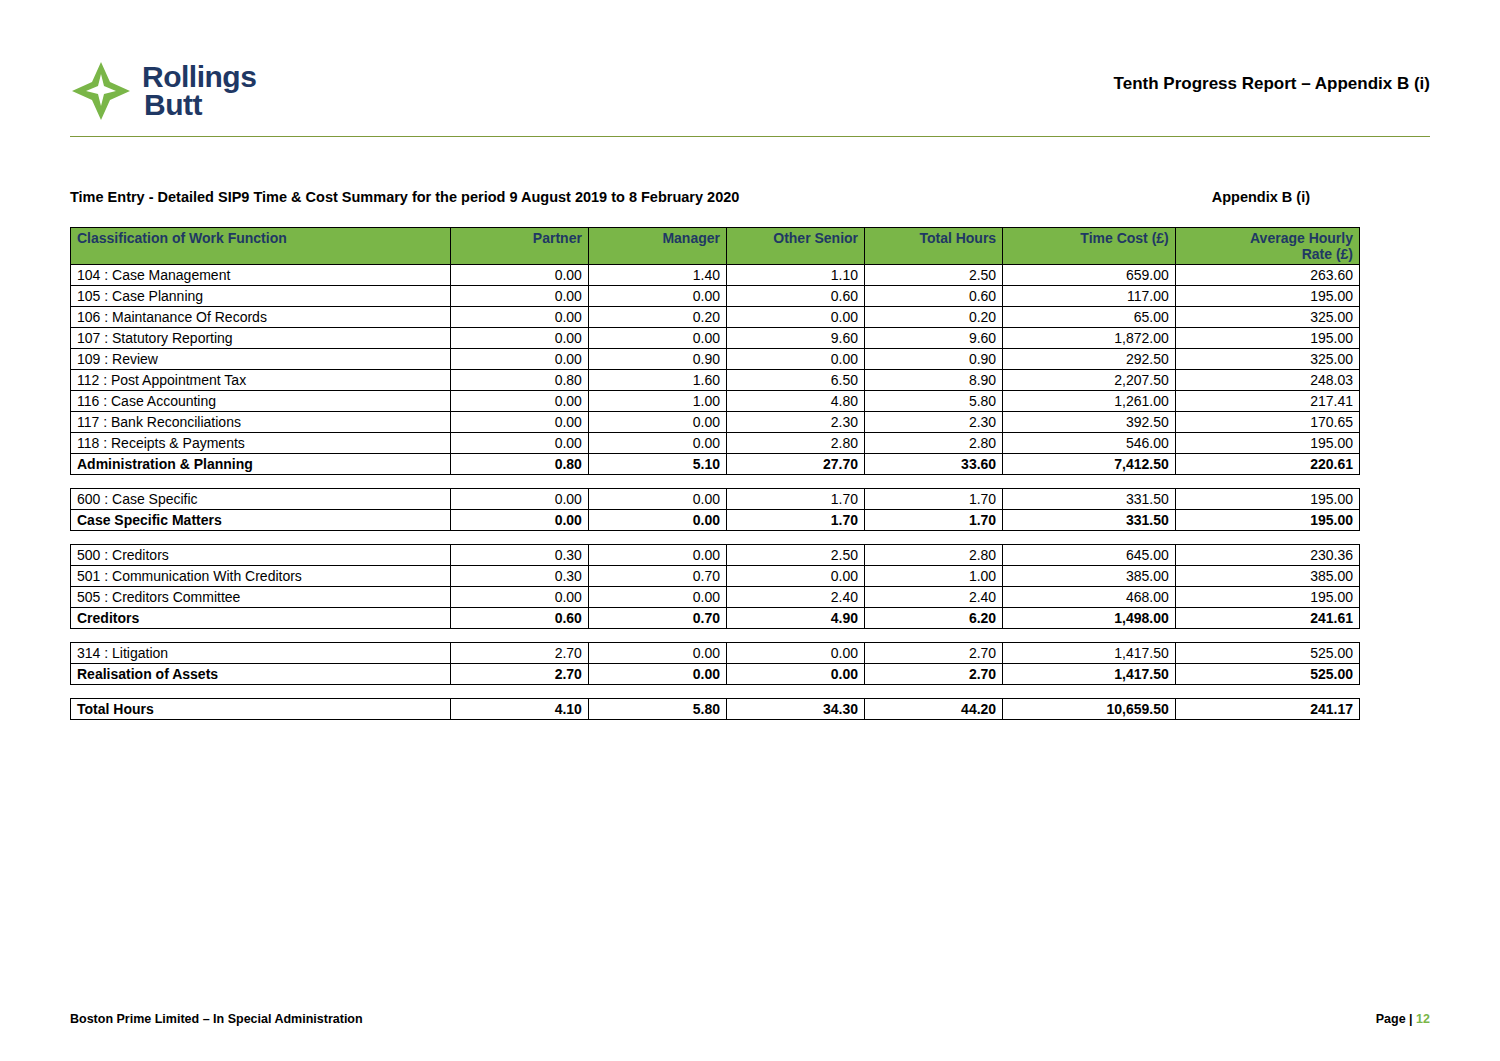Rollings
Butt
Tenth Progress Report – Appendix B (i)
Time Entry - Detailed SIP9 Time & Cost Summary for the period 9 August 2019 to 8 February 2020
Appendix B (i)
| Classification of Work Function | Partner | Manager | Other Senior | Total Hours | Time Cost (£) | Average Hourly Rate (£) |
| --- | --- | --- | --- | --- | --- | --- |
| 104 : Case Management | 0.00 | 1.40 | 1.10 | 2.50 | 659.00 | 263.60 |
| 105 : Case Planning | 0.00 | 0.00 | 0.60 | 0.60 | 117.00 | 195.00 |
| 106 : Maintanance Of Records | 0.00 | 0.20 | 0.00 | 0.20 | 65.00 | 325.00 |
| 107 : Statutory Reporting | 0.00 | 0.00 | 9.60 | 9.60 | 1,872.00 | 195.00 |
| 109 : Review | 0.00 | 0.90 | 0.00 | 0.90 | 292.50 | 325.00 |
| 112 : Post Appointment Tax | 0.80 | 1.60 | 6.50 | 8.90 | 2,207.50 | 248.03 |
| 116 : Case Accounting | 0.00 | 1.00 | 4.80 | 5.80 | 1,261.00 | 217.41 |
| 117 : Bank Reconciliations | 0.00 | 0.00 | 2.30 | 2.30 | 392.50 | 170.65 |
| 118 : Receipts & Payments | 0.00 | 0.00 | 2.80 | 2.80 | 546.00 | 195.00 |
| Administration & Planning | 0.80 | 5.10 | 27.70 | 33.60 | 7,412.50 | 220.61 |
| 600 : Case Specific | 0.00 | 0.00 | 1.70 | 1.70 | 331.50 | 195.00 |
| Case Specific Matters | 0.00 | 0.00 | 1.70 | 1.70 | 331.50 | 195.00 |
| 500 : Creditors | 0.30 | 0.00 | 2.50 | 2.80 | 645.00 | 230.36 |
| 501 : Communication With Creditors | 0.30 | 0.70 | 0.00 | 1.00 | 385.00 | 385.00 |
| 505 : Creditors Committee | 0.00 | 0.00 | 2.40 | 2.40 | 468.00 | 195.00 |
| Creditors | 0.60 | 0.70 | 4.90 | 6.20 | 1,498.00 | 241.61 |
| 314 : Litigation | 2.70 | 0.00 | 0.00 | 2.70 | 1,417.50 | 525.00 |
| Realisation of Assets | 2.70 | 0.00 | 0.00 | 2.70 | 1,417.50 | 525.00 |
| Total Hours | 4.10 | 5.80 | 34.30 | 44.20 | 10,659.50 | 241.17 |
Boston Prime Limited – In Special Administration
Page | 12